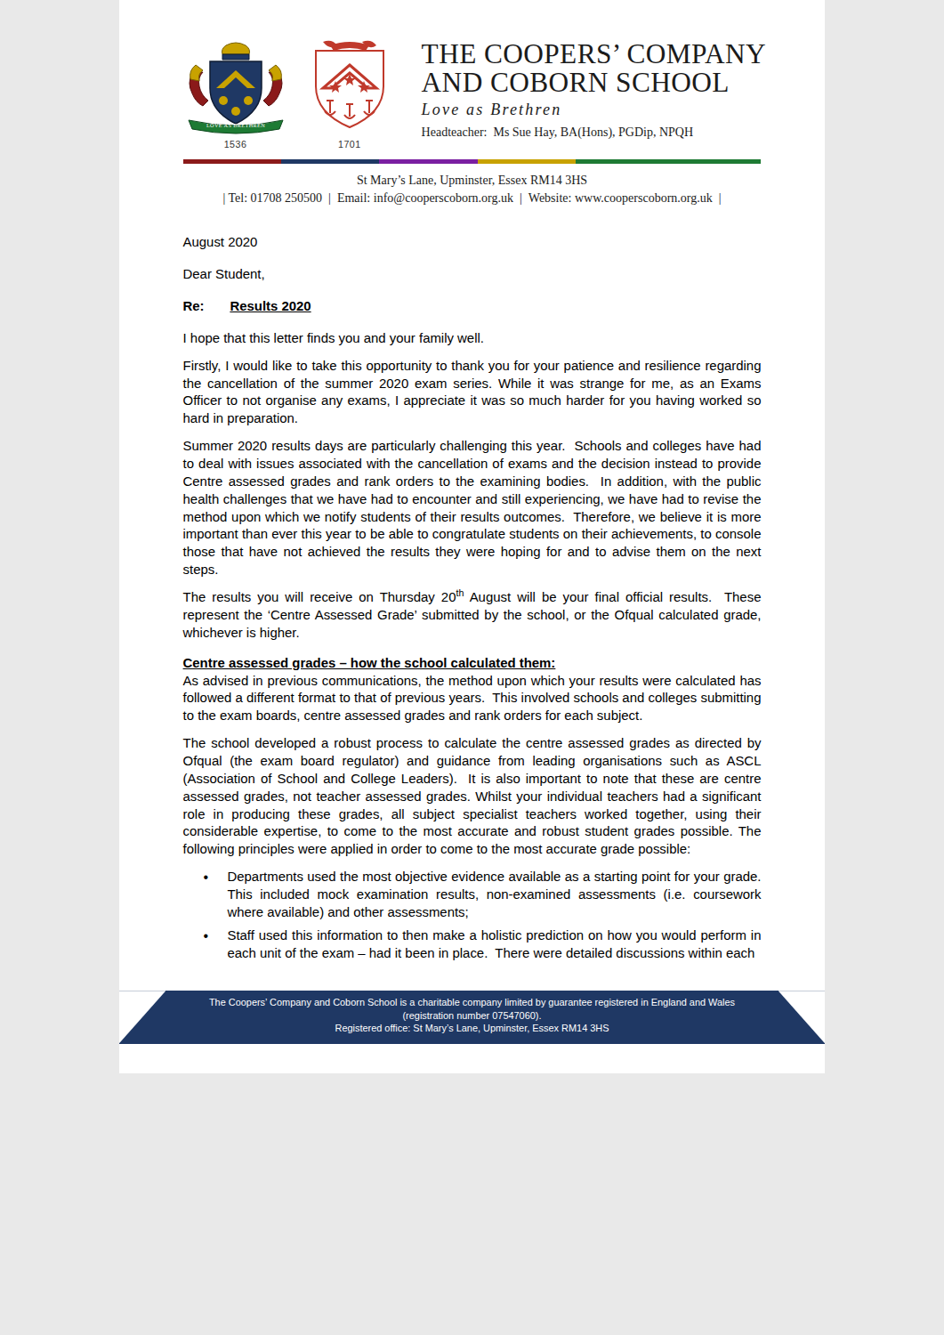LOVE AS BRETHREN
1536
1701
THE COOPERS’ COMPANY
AND COBORN SCHOOL
Love as Brethren
Headteacher: Ms Sue Hay, BA(Hons), PGDip, NPQH
St Mary’s Lane, Upminster, Essex RM14 3HS
| Tel: 01708 250500 | Email: info@cooperscoborn.org.uk | Website: www.cooperscoborn.org.uk |
August 2020
Dear Student,
Re: Results 2020
I hope that this letter finds you and your family well.
Firstly, I would like to take this opportunity to thank you for your patience and resilience regarding the cancellation of the summer 2020 exam series. While it was strange for me, as an Exams Officer to not organise any exams, I appreciate it was so much harder for you having worked so hard in preparation.
Summer 2020 results days are particularly challenging this year. Schools and colleges have had to deal with issues associated with the cancellation of exams and the decision instead to provide Centre assessed grades and rank orders to the examining bodies. In addition, with the public health challenges that we have had to encounter and still experiencing, we have had to revise the method upon which we notify students of their results outcomes. Therefore, we believe it is more important than ever this year to be able to congratulate students on their achievements, to console those that have not achieved the results they were hoping for and to advise them on the next steps.
The results you will receive on Thursday 20th August will be your final official results. These represent the ‘Centre Assessed Grade’ submitted by the school, or the Ofqual calculated grade, whichever is higher.
Centre assessed grades – how the school calculated them:
As advised in previous communications, the method upon which your results were calculated has followed a different format to that of previous years. This involved schools and colleges submitting to the exam boards, centre assessed grades and rank orders for each subject.
The school developed a robust process to calculate the centre assessed grades as directed by Ofqual (the exam board regulator) and guidance from leading organisations such as ASCL (Association of School and College Leaders). It is also important to note that these are centre assessed grades, not teacher assessed grades. Whilst your individual teachers had a significant role in producing these grades, all subject specialist teachers worked together, using their considerable expertise, to come to the most accurate and robust student grades possible. The following principles were applied in order to come to the most accurate grade possible:
Departments used the most objective evidence available as a starting point for your grade. This included mock examination results, non-examined assessments (i.e. coursework where available) and other assessments;
Staff used this information to then make a holistic prediction on how you would perform in each unit of the exam – had it been in place. There were detailed discussions within each
The Coopers’ Company and Coborn School is a charitable company limited by guarantee registered in England and Wales (registration number 07547060).
Registered office: St Mary’s Lane, Upminster, Essex RM14 3HS